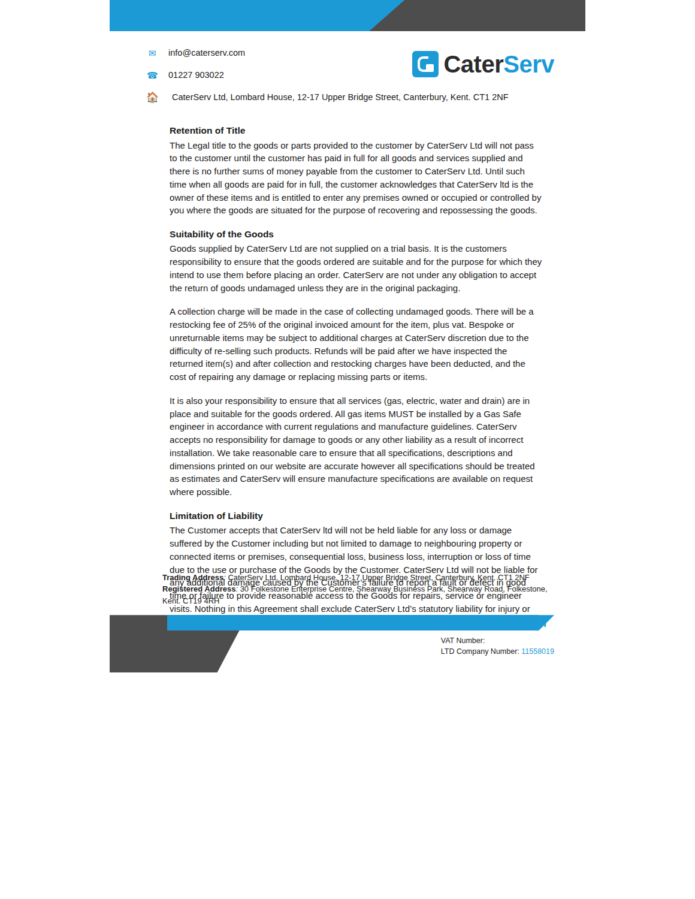✉ info@caterserv.com
☎ 01227 903022
🏠 CaterServ Ltd, Lombard House, 12-17 Upper Bridge Street, Canterbury, Kent. CT1 2NF
CaterServ
Retention of Title
The Legal title to the goods or parts provided to the customer by CaterServ Ltd will not pass to the customer until the customer has paid in full for all goods and services supplied and there is no further sums of money payable from the customer to CaterServ Ltd. Until such time when all goods are paid for in full, the customer acknowledges that CaterServ ltd is the owner of these items and is entitled to enter any premises owned or occupied or controlled by you where the goods are situated for the purpose of recovering and repossessing the goods.
Suitability of the Goods
Goods supplied by CaterServ Ltd are not supplied on a trial basis. It is the customers responsibility to ensure that the goods ordered are suitable and for the purpose for which they intend to use them before placing an order. CaterServ are not under any obligation to accept the return of goods undamaged unless they are in the original packaging.
A collection charge will be made in the case of collecting undamaged goods. There will be a restocking fee of 25% of the original invoiced amount for the item, plus vat. Bespoke or unreturnable items may be subject to additional charges at CaterServ discretion due to the difficulty of re-selling such products. Refunds will be paid after we have inspected the returned item(s) and after collection and restocking charges have been deducted, and the cost of repairing any damage or replacing missing parts or items.
It is also your responsibility to ensure that all services (gas, electric, water and drain) are in place and suitable for the goods ordered. All gas items MUST be installed by a Gas Safe engineer in accordance with current regulations and manufacture guidelines. CaterServ accepts no responsibility for damage to goods or any other liability as a result of incorrect installation. We take reasonable care to ensure that all specifications, descriptions and dimensions printed on our website are accurate however all specifications should be treated as estimates and CaterServ will ensure manufacture specifications are available on request where possible.
Limitation of Liability
The Customer accepts that CaterServ ltd will not be held liable for any loss or damage suffered by the Customer including but not limited to damage to neighbouring property or connected items or premises, consequential loss, business loss, interruption or loss of time due to the use or purchase of the Goods by the Customer. CaterServ Ltd will not be liable for any additional damage caused by the Customer’s failure to report a fault or defect in good time or failure to provide reasonable access to the Goods for repairs, service or engineer visits. Nothing in this Agreement shall exclude CaterServ Ltd’s statutory liability for injury or death.
Trading Address: CaterServ Ltd, Lombard House, 12-17 Upper Bridge Street, Canterbury, Kent. CT1 2NF
Registered Address: 30 Folkestone Enterprise Centre, Shearway Business Park, Shearway Road, Folkestone, Kent. CT19 4RH
www.caterserv.com
VAT Number:
LTD Company Number: 11558019